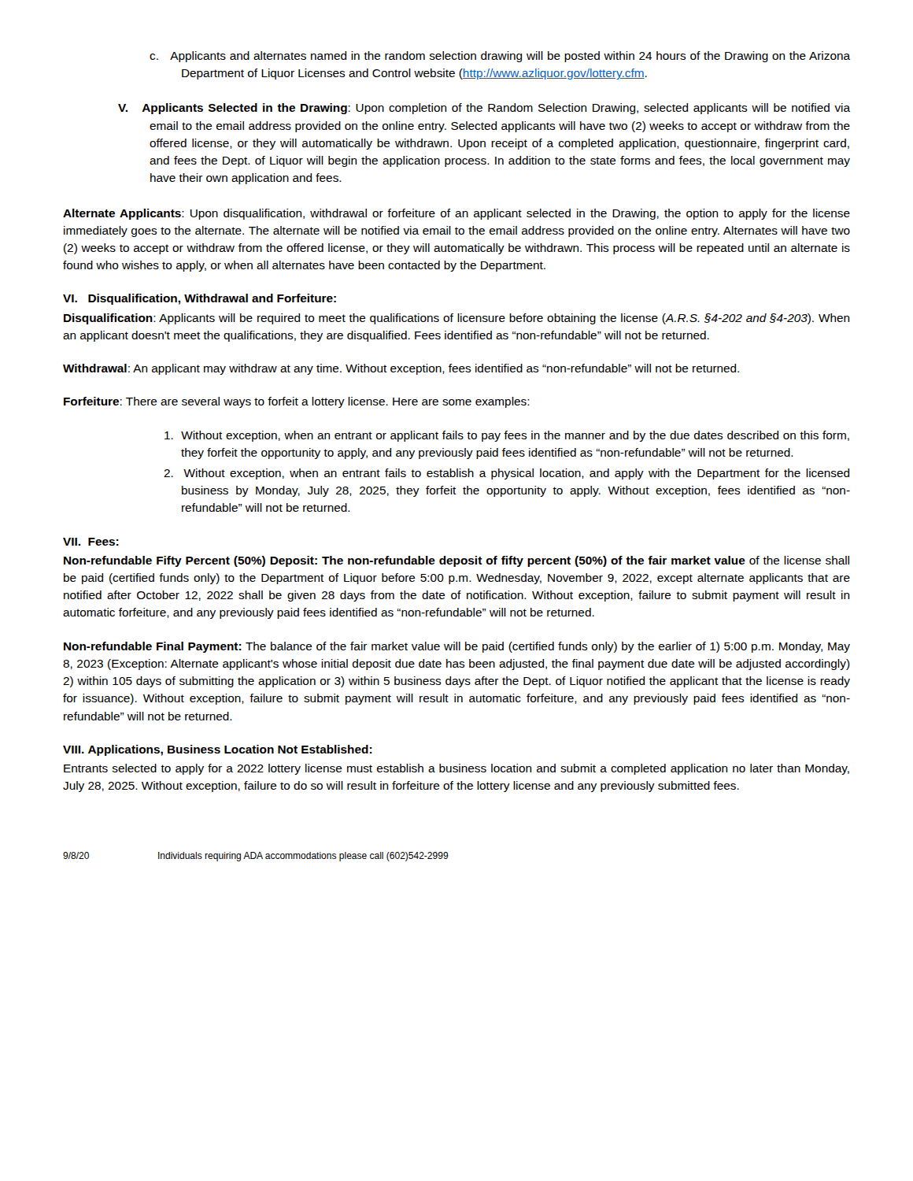c. Applicants and alternates named in the random selection drawing will be posted within 24 hours of the Drawing on the Arizona Department of Liquor Licenses and Control website (http://www.azliquor.gov/lottery.cfm.
V. Applicants Selected in the Drawing: Upon completion of the Random Selection Drawing, selected applicants will be notified via email to the email address provided on the online entry. Selected applicants will have two (2) weeks to accept or withdraw from the offered license, or they will automatically be withdrawn. Upon receipt of a completed application, questionnaire, fingerprint card, and fees the Dept. of Liquor will begin the application process. In addition to the state forms and fees, the local government may have their own application and fees.
Alternate Applicants: Upon disqualification, withdrawal or forfeiture of an applicant selected in the Drawing, the option to apply for the license immediately goes to the alternate. The alternate will be notified via email to the email address provided on the online entry. Alternates will have two (2) weeks to accept or withdraw from the offered license, or they will automatically be withdrawn. This process will be repeated until an alternate is found who wishes to apply, or when all alternates have been contacted by the Department.
VI. Disqualification, Withdrawal and Forfeiture:
Disqualification: Applicants will be required to meet the qualifications of licensure before obtaining the license (A.R.S. §4-202 and §4-203). When an applicant doesn't meet the qualifications, they are disqualified. Fees identified as “non-refundable” will not be returned.
Withdrawal: An applicant may withdraw at any time. Without exception, fees identified as “non-refundable” will not be returned.
Forfeiture: There are several ways to forfeit a lottery license. Here are some examples:
1. Without exception, when an entrant or applicant fails to pay fees in the manner and by the due dates described on this form, they forfeit the opportunity to apply, and any previously paid fees identified as “non-refundable” will not be returned.
2. Without exception, when an entrant fails to establish a physical location, and apply with the Department for the licensed business by Monday, July 28, 2025, they forfeit the opportunity to apply. Without exception, fees identified as “non-refundable” will not be returned.
VII. Fees:
Non-refundable Fifty Percent (50%) Deposit: The non-refundable deposit of fifty percent (50%) of the fair market value of the license shall be paid (certified funds only) to the Department of Liquor before 5:00 p.m. Wednesday, November 9, 2022, except alternate applicants that are notified after October 12, 2022 shall be given 28 days from the date of notification. Without exception, failure to submit payment will result in automatic forfeiture, and any previously paid fees identified as “non-refundable” will not be returned.
Non-refundable Final Payment: The balance of the fair market value will be paid (certified funds only) by the earlier of 1) 5:00 p.m. Monday, May 8, 2023 (Exception: Alternate applicant's whose initial deposit due date has been adjusted, the final payment due date will be adjusted accordingly) 2) within 105 days of submitting the application or 3) within 5 business days after the Dept. of Liquor notified the applicant that the license is ready for issuance). Without exception, failure to submit payment will result in automatic forfeiture, and any previously paid fees identified as “non-refundable” will not be returned.
VIII. Applications, Business Location Not Established:
Entrants selected to apply for a 2022 lottery license must establish a business location and submit a completed application no later than Monday, July 28, 2025. Without exception, failure to do so will result in forfeiture of the lottery license and any previously submitted fees.
9/8/20 Individuals requiring ADA accommodations please call (602)542-2999